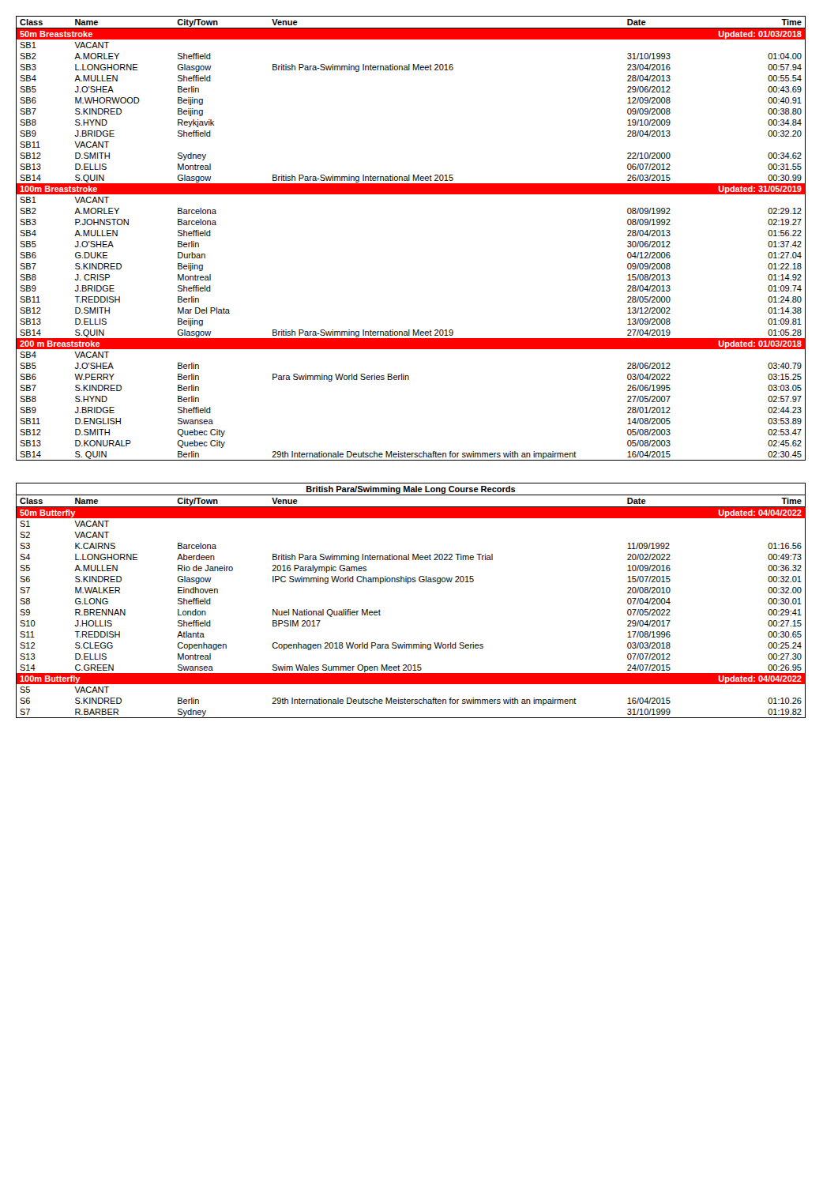| Class | Name | City/Town | Venue | Date | Time |
| --- | --- | --- | --- | --- | --- |
| 50m Breaststroke | Updated: 01/03/2018 |
| SB1 | VACANT | | | | |
| SB2 | A.MORLEY | Sheffield | | 31/10/1993 | 01:04.00 |
| SB3 | L.LONGHORNE | Glasgow | British Para-Swimming International Meet 2016 | 23/04/2016 | 00:57.94 |
| SB4 | A.MULLEN | Sheffield | | 28/04/2013 | 00:55.54 |
| SB5 | J.O'SHEA | Berlin | | 29/06/2012 | 00:43.69 |
| SB6 | M.WHORWOOD | Beijing | | 12/09/2008 | 00:40.91 |
| SB7 | S.KINDRED | Beijing | | 09/09/2008 | 00:38.80 |
| SB8 | S.HYND | Reykjavik | | 19/10/2009 | 00:34.84 |
| SB9 | J.BRIDGE | Sheffield | | 28/04/2013 | 00:32.20 |
| SB11 | VACANT | | | | |
| SB12 | D.SMITH | Sydney | | 22/10/2000 | 00:34.62 |
| SB13 | D.ELLIS | Montreal | | 06/07/2012 | 00:31.55 |
| SB14 | S.QUIN | Glasgow | British Para-Swimming International Meet 2015 | 26/03/2015 | 00:30.99 |
| 100m Breaststroke | Updated: 31/05/2019 |
| SB1 | VACANT | | | | |
| SB2 | A.MORLEY | Barcelona | | 08/09/1992 | 02:29.12 |
| SB3 | P.JOHNSTON | Barcelona | | 08/09/1992 | 02:19.27 |
| SB4 | A.MULLEN | Sheffield | | 28/04/2013 | 01:56.22 |
| SB5 | J.O'SHEA | Berlin | | 30/06/2012 | 01:37.42 |
| SB6 | G.DUKE | Durban | | 04/12/2006 | 01:27.04 |
| SB7 | S.KINDRED | Beijing | | 09/09/2008 | 01:22.18 |
| SB8 | J. CRISP | Montreal | | 15/08/2013 | 01:14.92 |
| SB9 | J.BRIDGE | Sheffield | | 28/04/2013 | 01:09.74 |
| SB11 | T.REDDISH | Berlin | | 28/05/2000 | 01:24.80 |
| SB12 | D.SMITH | Mar Del Plata | | 13/12/2002 | 01:14.38 |
| SB13 | D.ELLIS | Beijing | | 13/09/2008 | 01:09.81 |
| SB14 | S.QUIN | Glasgow | British Para-Swimming International Meet 2019 | 27/04/2019 | 01:05.28 |
| 200 m Breaststroke | Updated: 01/03/2018 |
| SB4 | VACANT | | | | |
| SB5 | J.O'SHEA | Berlin | | 28/06/2012 | 03:40.79 |
| SB6 | W.PERRY | Berlin | Para Swimming World Series Berlin | 03/04/2022 | 03:15.25 |
| SB7 | S.KINDRED | Berlin | | 26/06/1995 | 03:03.05 |
| SB8 | S.HYND | Berlin | | 27/05/2007 | 02:57.97 |
| SB9 | J.BRIDGE | Sheffield | | 28/01/2012 | 02:44.23 |
| SB11 | D.ENGLISH | Swansea | | 14/08/2005 | 03:53.89 |
| SB12 | D.SMITH | Quebec City | | 05/08/2003 | 02:53.47 |
| SB13 | D.KONURALP | Quebec City | | 05/08/2003 | 02:45.62 |
| SB14 | S. QUIN | Berlin | 29th Internationale Deutsche Meisterschaften for swimmers with an impairment | 16/04/2015 | 02:30.45 |
| British Para/Swimming Male Long Course Records |
| --- |
| Class | Name | City/Town | Venue | Date | Time |
| 50m Butterfly | Updated: 04/04/2022 |
| S1 | VACANT | | | | |
| S2 | VACANT | | | | |
| S3 | K.CAIRNS | Barcelona | | 11/09/1992 | 01:16.56 |
| S4 | L.LONGHORNE | Aberdeen | British Para Swimming International Meet 2022 Time Trial | 20/02/2022 | 00:49:73 |
| S5 | A.MULLEN | Rio de Janeiro | 2016 Paralympic Games | 10/09/2016 | 00:36.32 |
| S6 | S.KINDRED | Glasgow | IPC Swimming World Championships Glasgow 2015 | 15/07/2015 | 00:32.01 |
| S7 | M.WALKER | Eindhoven | | 20/08/2010 | 00:32.00 |
| S8 | G.LONG | Sheffield | | 07/04/2004 | 00:30.01 |
| S9 | R.BRENNAN | London | Nuel National Qualifier Meet | 07/05/2022 | 00:29:41 |
| S10 | J.HOLLIS | Sheffield | BPSIM 2017 | 29/04/2017 | 00:27.15 |
| S11 | T.REDDISH | Atlanta | | 17/08/1996 | 00:30.65 |
| S12 | S.CLEGG | Copenhagen | Copenhagen 2018 World Para Swimming World Series | 03/03/2018 | 00:25.24 |
| S13 | D.ELLIS | Montreal | | 07/07/2012 | 00:27.30 |
| S14 | C.GREEN | Swansea | Swim Wales Summer Open Meet 2015 | 24/07/2015 | 00:26.95 |
| 100m Butterfly | Updated: 04/04/2022 |
| S5 | VACANT | | | | |
| S6 | S.KINDRED | Berlin | 29th Internationale Deutsche Meisterschaften for swimmers with an impairment | 16/04/2015 | 01:10.26 |
| S7 | R.BARBER | Sydney | | 31/10/1999 | 01:19.82 |